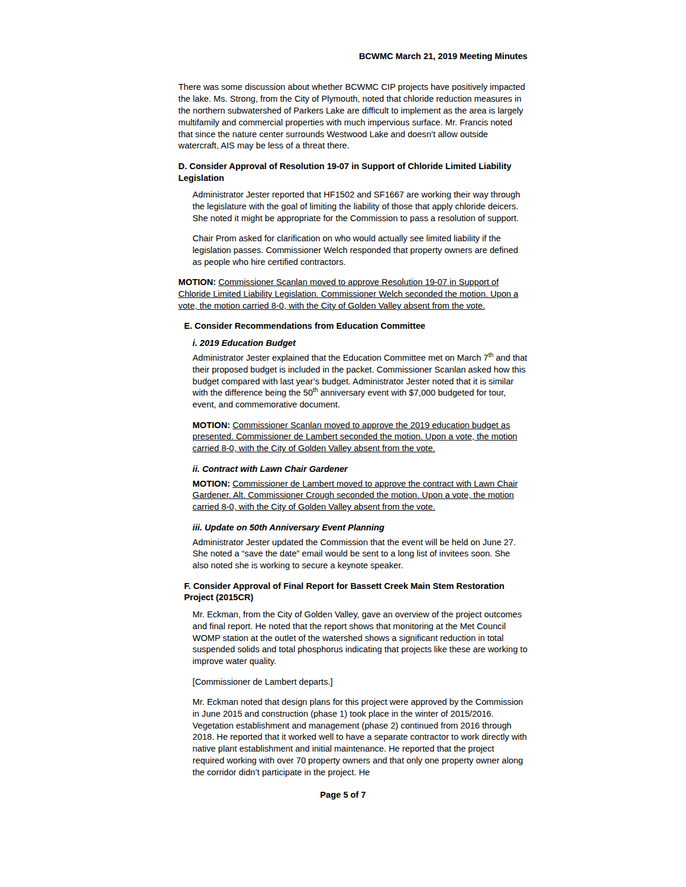BCWMC March 21, 2019 Meeting Minutes
There was some discussion about whether BCWMC CIP projects have positively impacted the lake. Ms. Strong, from the City of Plymouth, noted that chloride reduction measures in the northern subwatershed of Parkers Lake are difficult to implement as the area is largely multifamily and commercial properties with much impervious surface. Mr. Francis noted that since the nature center surrounds Westwood Lake and doesn’t allow outside watercraft, AIS may be less of a threat there.
D. Consider Approval of Resolution 19-07 in Support of Chloride Limited Liability Legislation
Administrator Jester reported that HF1502 and SF1667 are working their way through the legislature with the goal of limiting the liability of those that apply chloride deicers. She noted it might be appropriate for the Commission to pass a resolution of support.
Chair Prom asked for clarification on who would actually see limited liability if the legislation passes. Commissioner Welch responded that property owners are defined as people who hire certified contractors.
MOTION: Commissioner Scanlan moved to approve Resolution 19-07 in Support of Chloride Limited Liability Legislation. Commissioner Welch seconded the motion. Upon a vote, the motion carried 8-0, with the City of Golden Valley absent from the vote.
E. Consider Recommendations from Education Committee
i. 2019 Education Budget
Administrator Jester explained that the Education Committee met on March 7th and that their proposed budget is included in the packet. Commissioner Scanlan asked how this budget compared with last year’s budget. Administrator Jester noted that it is similar with the difference being the 50th anniversary event with $7,000 budgeted for tour, event, and commemorative document.
MOTION: Commissioner Scanlan moved to approve the 2019 education budget as presented. Commissioner de Lambert seconded the motion. Upon a vote, the motion carried 8-0, with the City of Golden Valley absent from the vote.
ii. Contract with Lawn Chair Gardener
MOTION: Commissioner de Lambert moved to approve the contract with Lawn Chair Gardener. Alt. Commissioner Crough seconded the motion. Upon a vote, the motion carried 8-0, with the City of Golden Valley absent from the vote.
iii. Update on 50th Anniversary Event Planning
Administrator Jester updated the Commission that the event will be held on June 27. She noted a “save the date” email would be sent to a long list of invitees soon. She also noted she is working to secure a keynote speaker.
F. Consider Approval of Final Report for Bassett Creek Main Stem Restoration Project (2015CR)
Mr. Eckman, from the City of Golden Valley, gave an overview of the project outcomes and final report. He noted that the report shows that monitoring at the Met Council WOMP station at the outlet of the watershed shows a significant reduction in total suspended solids and total phosphorus indicating that projects like these are working to improve water quality.
[Commissioner de Lambert departs.]
Mr. Eckman noted that design plans for this project were approved by the Commission in June 2015 and construction (phase 1) took place in the winter of 2015/2016. Vegetation establishment and management (phase 2) continued from 2016 through 2018. He reported that it worked well to have a separate contractor to work directly with native plant establishment and initial maintenance. He reported that the project required working with over 70 property owners and that only one property owner along the corridor didn’t participate in the project. He
Page 5 of 7